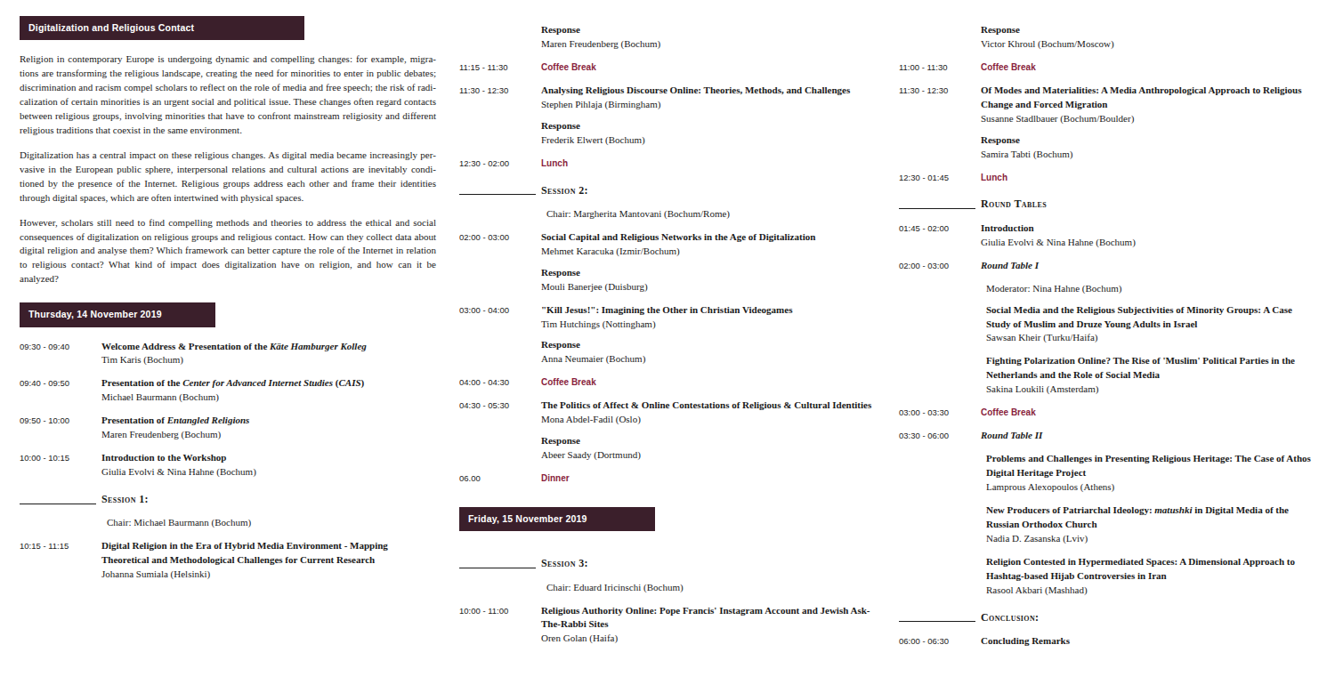Digitalization and Religious Contact
Religion in contemporary Europe is undergoing dynamic and compelling changes: for example, migrations are transforming the religious landscape, creating the need for minorities to enter in public debates; discrimination and racism compel scholars to reflect on the role of media and free speech; the risk of radicalization of certain minorities is an urgent social and political issue. These changes often regard contacts between religious groups, involving minorities that have to confront mainstream religiosity and different religious traditions that coexist in the same environment.
Digitalization has a central impact on these religious changes. As digital media became increasingly pervasive in the European public sphere, interpersonal relations and cultural actions are inevitably conditioned by the presence of the Internet. Religious groups address each other and frame their identities through digital spaces, which are often intertwined with physical spaces.
However, scholars still need to find compelling methods and theories to address the ethical and social consequences of digitalization on religious groups and religious contact. How can they collect data about digital religion and analyse them? Which framework can better capture the role of the Internet in relation to religious contact? What kind of impact does digitalization have on religion, and how can it be analyzed?
Thursday, 14 November 2019
09:30 - 09:40
Welcome Address & Presentation of the Käte Hamburger Kolleg Tim Karis (Bochum)
09:40 - 09:50
Presentation of the Center for Advanced Internet Studies (CAIS) Michael Baurmann (Bochum)
09:50 - 10:00
Presentation of Entangled Religions Maren Freudenberg (Bochum)
10:00 - 10:15
Introduction to the Workshop Giulia Evolvi & Nina Hahne (Bochum)
Session 1:
Chair: Michael Baurmann (Bochum)
10:15 - 11:15
Digital Religion in the Era of Hybrid Media Environment - Mapping Theoretical and Methodological Challenges for Current Research Johanna Sumiala (Helsinki)
00:00 - 00:00
Response Maren Freudenberg (Bochum)
11:15 - 11:30
Coffee Break
11:30 - 12:30
Analysing Religious Discourse Online: Theories, Methods, and Challenges Stephen Pihlaja (Birmingham)
Response Frederik Elwert (Bochum)
12:30 - 02:00
Lunch
Session 2:
Chair: Margherita Mantovani (Bochum/Rome)
02:00 - 03:00
Social Capital and Religious Networks in the Age of Digitalization Mehmet Karacuka (Izmir/Bochum)
Response Mouli Banerjee (Duisburg)
03:00 - 04:00
"Kill Jesus!": Imagining the Other in Christian Videogames Tim Hutchings (Nottingham)
Response Anna Neumaier (Bochum)
04:00 - 04:30
Coffee Break
04:30 - 05:30
The Politics of Affect & Online Contestations of Religious & Cultural Identities Mona Abdel-Fadil (Oslo)
Response Abeer Saady (Dortmund)
06.00
Dinner
Friday, 15 November 2019
Session 3:
Chair: Eduard Iricinschi (Bochum)
10:00 - 11:00
Religious Authority Online: Pope Francis' Instagram Account and Jewish Ask-The-Rabbi Sites Oren Golan (Haifa)
00:00 - 00:00
Response Victor Khroul (Bochum/Moscow)
11:00 - 11:30
Coffee Break
11:30 - 12:30
Of Modes and Materialities: A Media Anthropological Approach to Religious Change and Forced Migration Susanne Stadlbauer (Bochum/Boulder)
Response Samira Tabti (Bochum)
12:30 - 01:45
Lunch
Round Tables
01:45 - 02:00
Introduction Giulia Evolvi & Nina Hahne (Bochum)
02:00 - 03:00
Round Table I
Moderator: Nina Hahne (Bochum)
Social Media and the Religious Subjectivities of Minority Groups: A Case Study of Muslim and Druze Young Adults in Israel Sawsan Kheir (Turku/Haifa)
Fighting Polarization Online? The Rise of 'Muslim' Political Parties in the Netherlands and the Role of Social Media Sakina Loukili (Amsterdam)
03:00 - 03:30
Coffee Break
03:30 - 06:00
Round Table II
Problems and Challenges in Presenting Religious Heritage: The Case of Athos Digital Heritage Project Lamprous Alexopoulos (Athens)
New Producers of Patriarchal Ideology: matushki in Digital Media of the Russian Orthodox Church Nadia D. Zasanska (Lviv)
Religion Contested in Hypermediated Spaces: A Dimensional Approach to Hashtag-based Hijab Controversies in Iran Rasool Akbari (Mashhad)
Conclusion:
06:00 - 06:30
Concluding Remarks